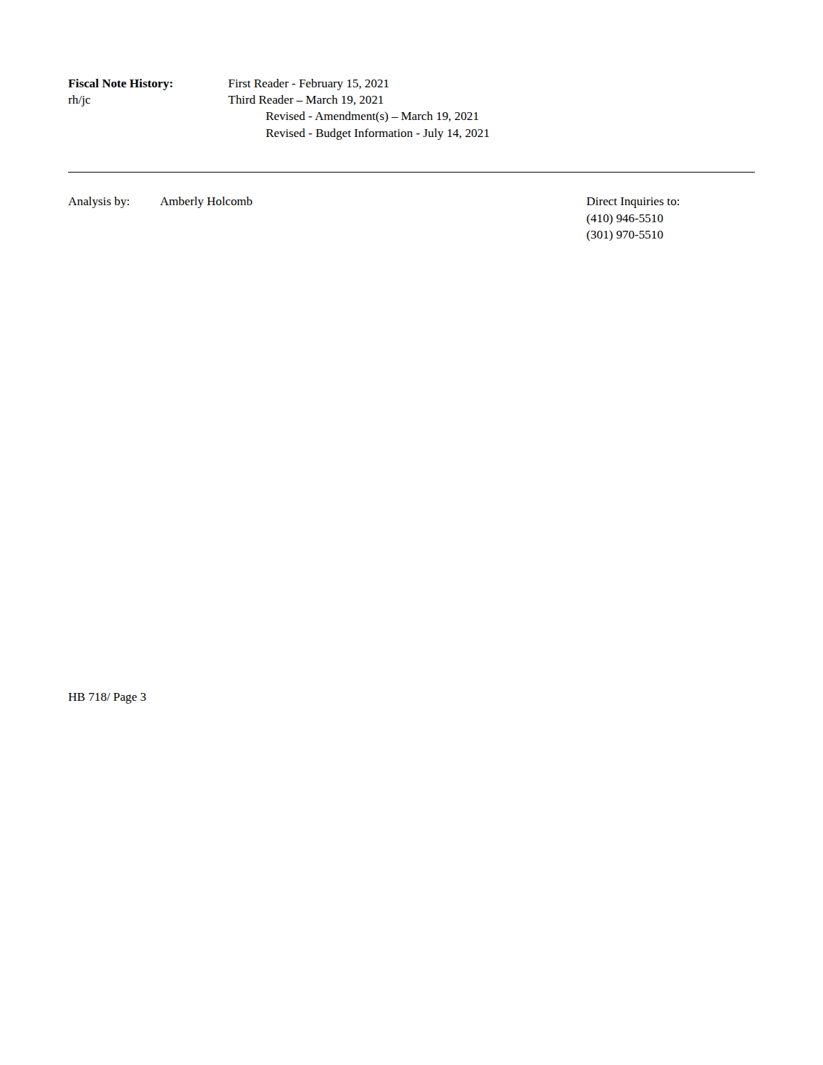Fiscal Note History: rh/jc
First Reader - February 15, 2021 Third Reader – March 19, 2021 Revised - Amendment(s) – March 19, 2021 Revised - Budget Information - July 14, 2021
Analysis by: Amberly Holcomb
Direct Inquiries to: (410) 946-5510 (301) 970-5510
HB 718/ Page 3